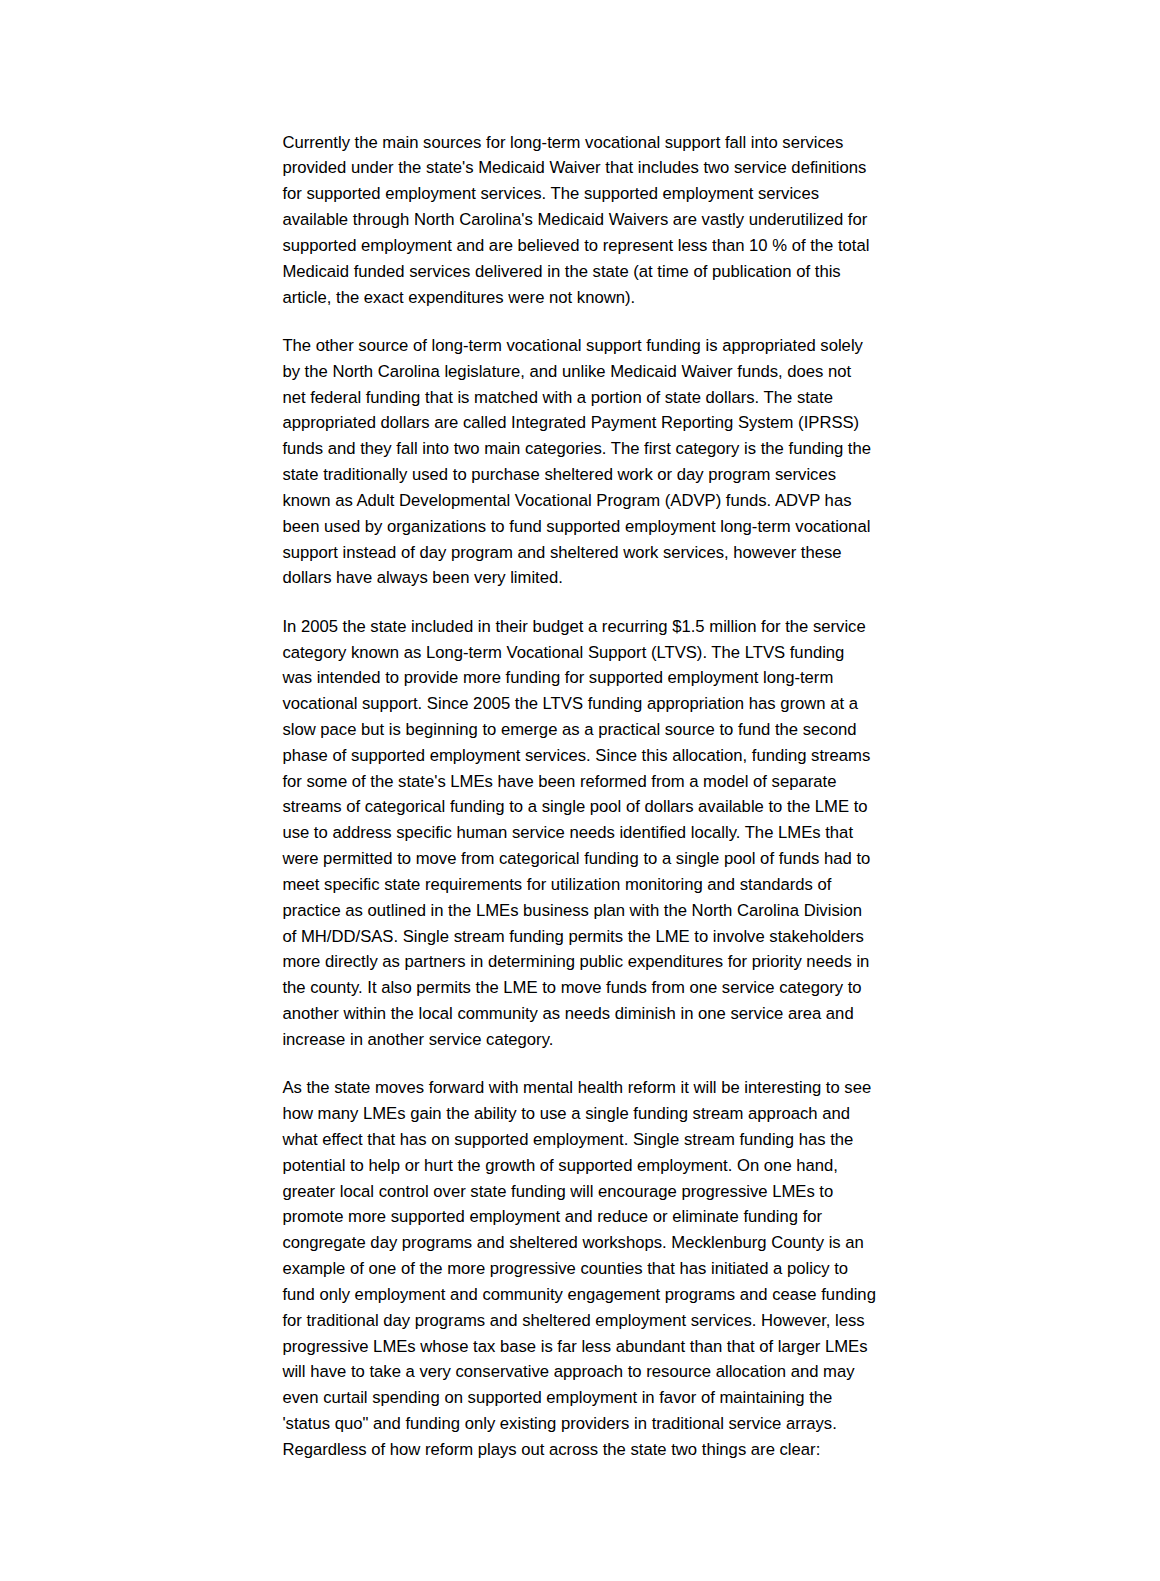Currently the main sources for long-term vocational support fall into services provided under the state's Medicaid Waiver that includes two service definitions for supported employment services. The supported employment services available through North Carolina's Medicaid Waivers are vastly underutilized for supported employment and are believed to represent less than 10 % of the total Medicaid funded services delivered in the state (at time of publication of this article, the exact expenditures were not known).
The other source of long-term vocational support funding is appropriated solely by the North Carolina legislature, and unlike Medicaid Waiver funds, does not net federal funding that is matched with a portion of state dollars. The state appropriated dollars are called Integrated Payment Reporting System (IPRSS) funds and they fall into two main categories. The first category is the funding the state traditionally used to purchase sheltered work or day program services known as Adult Developmental Vocational Program (ADVP) funds. ADVP has been used by organizations to fund supported employment long-term vocational support instead of day program and sheltered work services, however these dollars have always been very limited.
In 2005 the state included in their budget a recurring $1.5 million for the service category known as Long-term Vocational Support (LTVS). The LTVS funding was intended to provide more funding for supported employment long-term vocational support. Since 2005 the LTVS funding appropriation has grown at a slow pace but is beginning to emerge as a practical source to fund the second phase of supported employment services. Since this allocation, funding streams for some of the state's LMEs have been reformed from a model of separate streams of categorical funding to a single pool of dollars available to the LME to use to address specific human service needs identified locally. The LMEs that were permitted to move from categorical funding to a single pool of funds had to meet specific state requirements for utilization monitoring and standards of practice as outlined in the LMEs business plan with the North Carolina Division of MH/DD/SAS. Single stream funding permits the LME to involve stakeholders more directly as partners in determining public expenditures for priority needs in the county. It also permits the LME to move funds from one service category to another within the local community as needs diminish in one service area and increase in another service category.
As the state moves forward with mental health reform it will be interesting to see how many LMEs gain the ability to use a single funding stream approach and what effect that has on supported employment. Single stream funding has the potential to help or hurt the growth of supported employment. On one hand, greater local control over state funding will encourage progressive LMEs to promote more supported employment and reduce or eliminate funding for congregate day programs and sheltered workshops. Mecklenburg County is an example of one of the more progressive counties that has initiated a policy to fund only employment and community engagement programs and cease funding for traditional day programs and sheltered employment services. However, less progressive LMEs whose tax base is far less abundant than that of larger LMEs will have to take a very conservative approach to resource allocation and may even curtail spending on supported employment in favor of maintaining the 'status quo" and funding only existing providers in traditional service arrays. Regardless of how reform plays out across the state two things are clear: